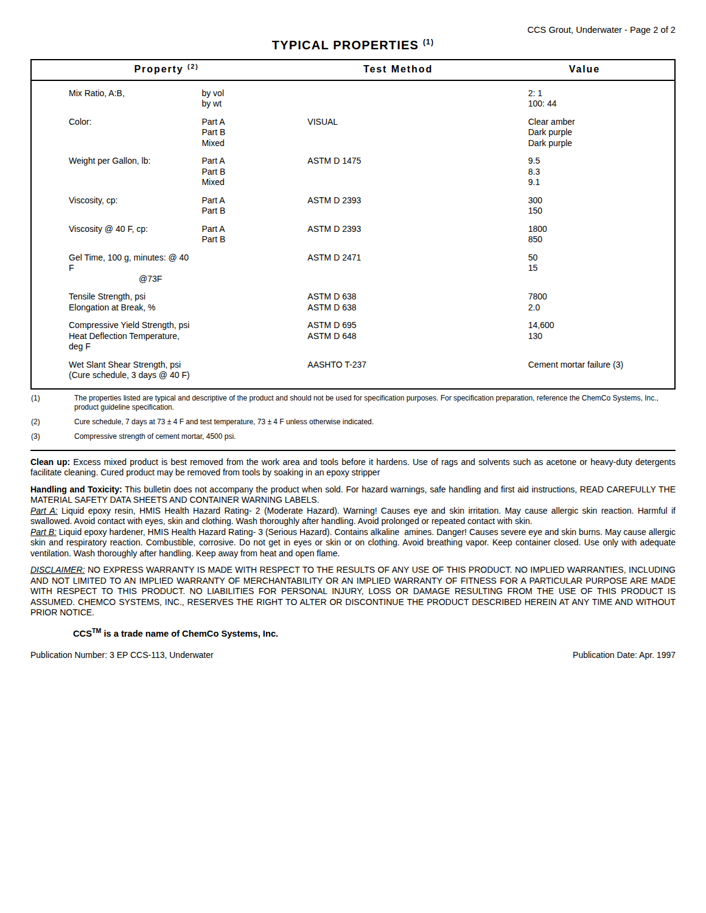CCS Grout, Underwater - Page 2 of 2
TYPICAL PROPERTIES (1)
| Property (2) | Test Method | Value |
| --- | --- | --- |
| / Mix Ratio, A:B, / by vol / / / by wt / | | 2: 1 100: 44 |
| / Color: / Part A / / / Part B / / / Mixed / | VISUAL | Clear amber Dark purple Dark purple |
| / Weight per Gallon, lb: / Part A / / / Part B / / / Mixed / | ASTM D 1475 | 9.5 8.3 9.1 |
| / Viscosity, cp: / Part A / / / Part B / | ASTM D 2393 | 300 150 |
| / Viscosity @ 40 F, cp: / Part A / / / Part B / | ASTM D 2393 | 1800 850 |
| / Gel Time, 100 g, minutes: @ 40 F / / / @73F / / | ASTM D 2471 | 50 15 |
| / Tensile Strength, psi / / / Elongation at Break, % / / | ASTM D 638 ASTM D 638 | 7800 2.0 |
| / Compressive Yield Strength, psi / / / Heat Deflection Temperature, deg F / / | ASTM D 695 ASTM D 648 | 14,600 130 |
| / Wet Slant Shear Strength, psi / / / (Cure schedule, 3 days @ 40 F) / / | AASHTO T-237 | Cement mortar failure (3) |
| (1) | The properties listed are typical and descriptive of the product and should not be used for specification purposes. For specification preparation, reference the ChemCo Systems, Inc., product guideline specification. |
| (2) | Cure schedule, 7 days at 73 ± 4 F and test temperature, 73 ± 4 F unless otherwise indicated. |
| (3) | Compressive strength of cement mortar, 4500 psi. |
Clean up: Excess mixed product is best removed from the work area and tools before it hardens. Use of rags and solvents such as acetone or heavy-duty detergents facilitate cleaning. Cured product may be removed from tools by soaking in an epoxy stripper
Handling and Toxicity: This bulletin does not accompany the product when sold. For hazard warnings, safe handling and first aid instructions, READ CAREFULLY THE MATERIAL SAFETY DATA SHEETS AND CONTAINER WARNING LABELS.
Part A: Liquid epoxy resin, HMIS Health Hazard Rating- 2 (Moderate Hazard). Warning! Causes eye and skin irritation. May cause allergic skin reaction. Harmful if swallowed. Avoid contact with eyes, skin and clothing. Wash thoroughly after handling. Avoid prolonged or repeated contact with skin.
Part B: Liquid epoxy hardener, HMIS Health Hazard Rating- 3 (Serious Hazard). Contains alkaline amines. Danger! Causes severe eye and skin burns. May cause allergic skin and respiratory reaction. Combustible, corrosive. Do not get in eyes or skin or on clothing. Avoid breathing vapor. Keep container closed. Use only with adequate ventilation. Wash thoroughly after handling. Keep away from heat and open flame.
DISCLAIMER: NO EXPRESS WARRANTY IS MADE WITH RESPECT TO THE RESULTS OF ANY USE OF THIS PRODUCT. NO IMPLIED WARRANTIES, INCLUDING AND NOT LIMITED TO AN IMPLIED WARRANTY OF MERCHANTABILITY OR AN IMPLIED WARRANTY OF FITNESS FOR A PARTICULAR PURPOSE ARE MADE WITH RESPECT TO THIS PRODUCT. NO LIABILITIES FOR PERSONAL INJURY, LOSS OR DAMAGE RESULTING FROM THE USE OF THIS PRODUCT IS ASSUMED. CHEMCO SYSTEMS, INC., RESERVES THE RIGHT TO ALTER OR DISCONTINUE THE PRODUCT DESCRIBED HEREIN AT ANY TIME AND WITHOUT PRIOR NOTICE.
CCSTM is a trade name of ChemCo Systems, Inc.
Publication Number: 3 EP CCS-113, Underwater Publication Date: Apr. 1997